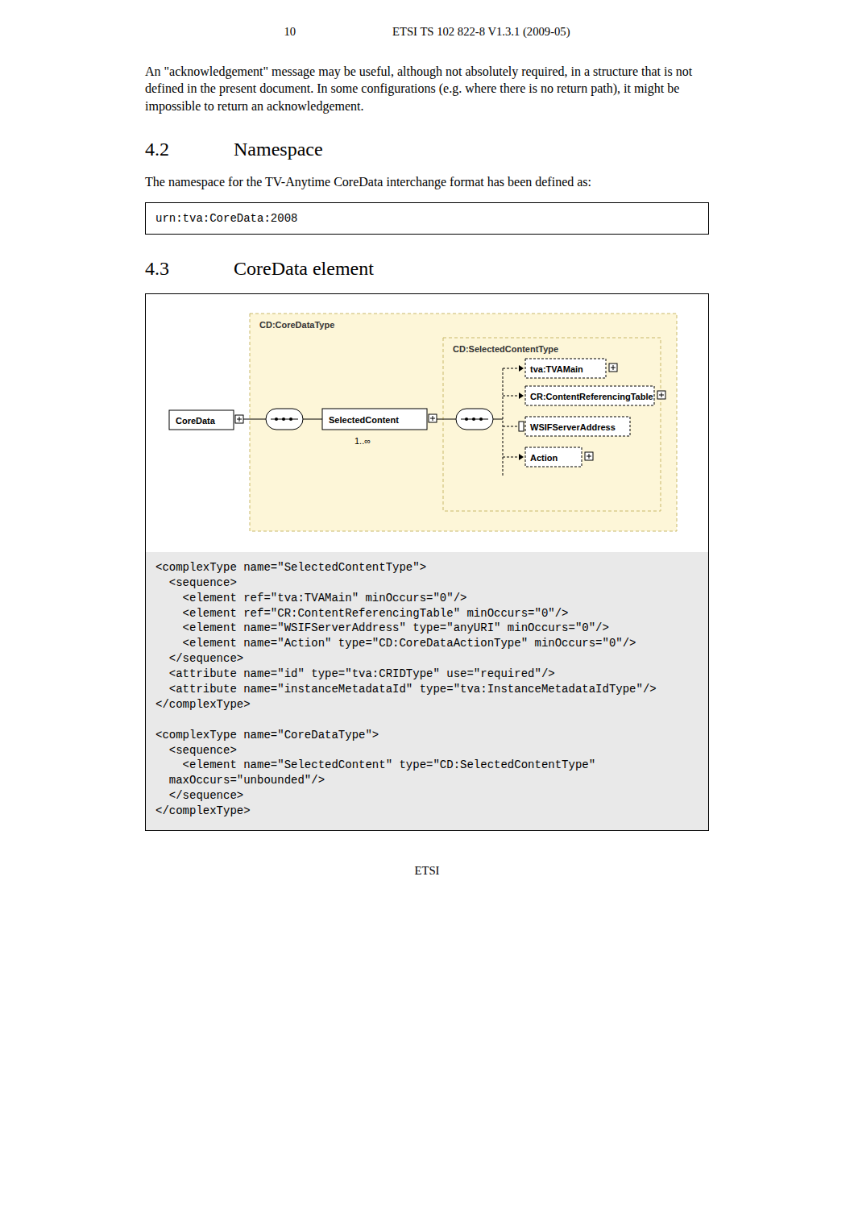10 ETSI TS 102 822-8 V1.3.1 (2009-05)
An "acknowledgement" message may be useful, although not absolutely required, in a structure that is not defined in the present document. In some configurations (e.g. where there is no return path), it might be impossible to return an acknowledgement.
4.2 Namespace
The namespace for the TV-Anytime CoreData interchange format has been defined as:
urn:tva:CoreData:2008
4.3 CoreData element
CD:CoreDataType CD:SelectedContentType CoreData SelectedContent 1..∞ tva:TVAMain CR:ContentReferencingTable WSIFServerAddress Action
<complexType name="SelectedContentType">
  <sequence>
    <element ref="tva:TVAMain" minOccurs="0"/>
    <element ref="CR:ContentReferencingTable" minOccurs="0"/>
    <element name="WSIFServerAddress" type="anyURI" minOccurs="0"/>
    <element name="Action" type="CD:CoreDataActionType" minOccurs="0"/>
  </sequence>
  <attribute name="id" type="tva:CRIDType" use="required"/>
  <attribute name="instanceMetadataId" type="tva:InstanceMetadataIdType"/>
</complexType>

<complexType name="CoreDataType">
  <sequence>
    <element name="SelectedContent" type="CD:SelectedContentType"
  maxOccurs="unbounded"/>
  </sequence>
</complexType>
ETSI